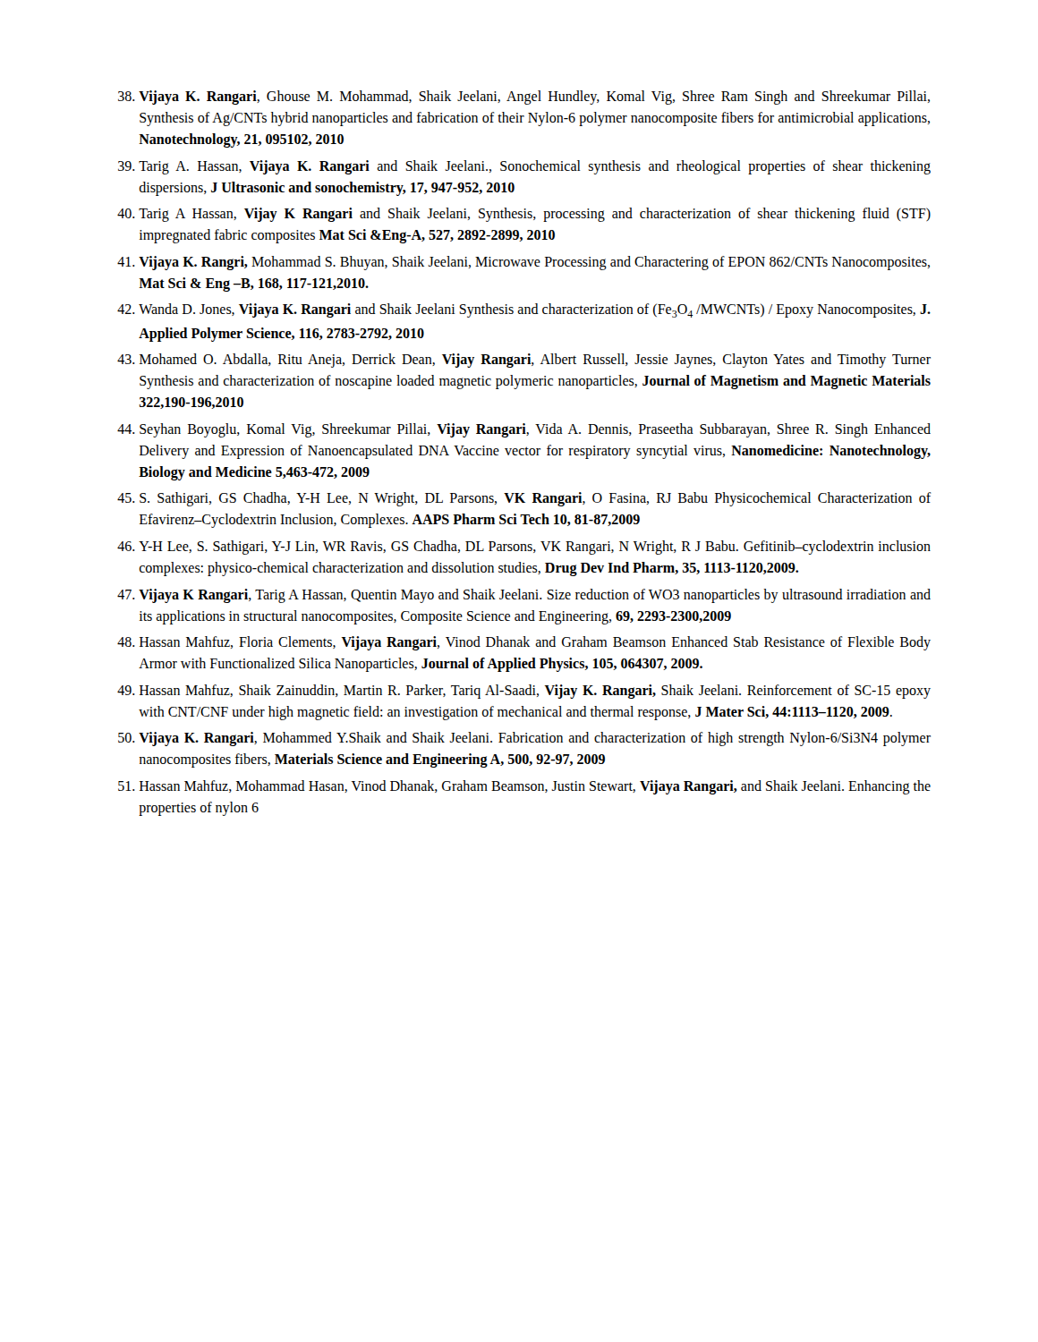Vijaya K. Rangari, Ghouse M. Mohammad, Shaik Jeelani, Angel Hundley, Komal Vig, Shree Ram Singh and Shreekumar Pillai, Synthesis of Ag/CNTs hybrid nanoparticles and fabrication of their Nylon-6 polymer nanocomposite fibers for antimicrobial applications, Nanotechnology, 21, 095102, 2010
Tarig A. Hassan, Vijaya K. Rangari and Shaik Jeelani., Sonochemical synthesis and rheological properties of shear thickening dispersions, J Ultrasonic and sonochemistry, 17, 947-952, 2010
Tarig A Hassan, Vijay K Rangari and Shaik Jeelani, Synthesis, processing and characterization of shear thickening fluid (STF) impregnated fabric composites Mat Sci &Eng-A, 527, 2892-2899, 2010
Vijaya K. Rangri, Mohammad S. Bhuyan, Shaik Jeelani, Microwave Processing and Charactering of EPON 862/CNTs Nanocomposites, Mat Sci & Eng –B, 168, 117-121,2010.
Wanda D. Jones, Vijaya K. Rangari and Shaik Jeelani Synthesis and characterization of (Fe3O4 /MWCNTs) / Epoxy Nanocomposites, J. Applied Polymer Science, 116, 2783-2792, 2010
Mohamed O. Abdalla, Ritu Aneja, Derrick Dean, Vijay Rangari, Albert Russell, Jessie Jaynes, Clayton Yates and Timothy Turner Synthesis and characterization of noscapine loaded magnetic polymeric nanoparticles, Journal of Magnetism and Magnetic Materials 322,190-196,2010
Seyhan Boyoglu, Komal Vig, Shreekumar Pillai, Vijay Rangari, Vida A. Dennis, Praseetha Subbarayan, Shree R. Singh Enhanced Delivery and Expression of Nanoencapsulated DNA Vaccine vector for respiratory syncytial virus, Nanomedicine: Nanotechnology, Biology and Medicine 5,463-472, 2009
S. Sathigari, GS Chadha, Y-H Lee, N Wright, DL Parsons, VK Rangari, O Fasina, RJ Babu Physicochemical Characterization of Efavirenz–Cyclodextrin Inclusion, Complexes. AAPS Pharm Sci Tech 10, 81-87,2009
Y-H Lee, S. Sathigari, Y-J Lin, WR Ravis, GS Chadha, DL Parsons, VK Rangari, N Wright, R J Babu. Gefitinib–cyclodextrin inclusion complexes: physico-chemical characterization and dissolution studies, Drug Dev Ind Pharm, 35, 1113-1120,2009.
Vijaya K Rangari, Tarig A Hassan, Quentin Mayo and Shaik Jeelani. Size reduction of WO3 nanoparticles by ultrasound irradiation and its applications in structural nanocomposites, Composite Science and Engineering, 69, 2293-2300,2009
Hassan Mahfuz, Floria Clements, Vijaya Rangari, Vinod Dhanak and Graham Beamson Enhanced Stab Resistance of Flexible Body Armor with Functionalized Silica Nanoparticles, Journal of Applied Physics, 105, 064307, 2009.
Hassan Mahfuz, Shaik Zainuddin, Martin R. Parker, Tariq Al-Saadi, Vijay K. Rangari, Shaik Jeelani. Reinforcement of SC-15 epoxy with CNT/CNF under high magnetic field: an investigation of mechanical and thermal response, J Mater Sci, 44:1113–1120, 2009.
Vijaya K. Rangari, Mohammed Y.Shaik and Shaik Jeelani. Fabrication and characterization of high strength Nylon-6/Si3N4 polymer nanocomposites fibers, Materials Science and Engineering A, 500, 92-97, 2009
Hassan Mahfuz, Mohammad Hasan, Vinod Dhanak, Graham Beamson, Justin Stewart, Vijaya Rangari, and Shaik Jeelani. Enhancing the properties of nylon 6